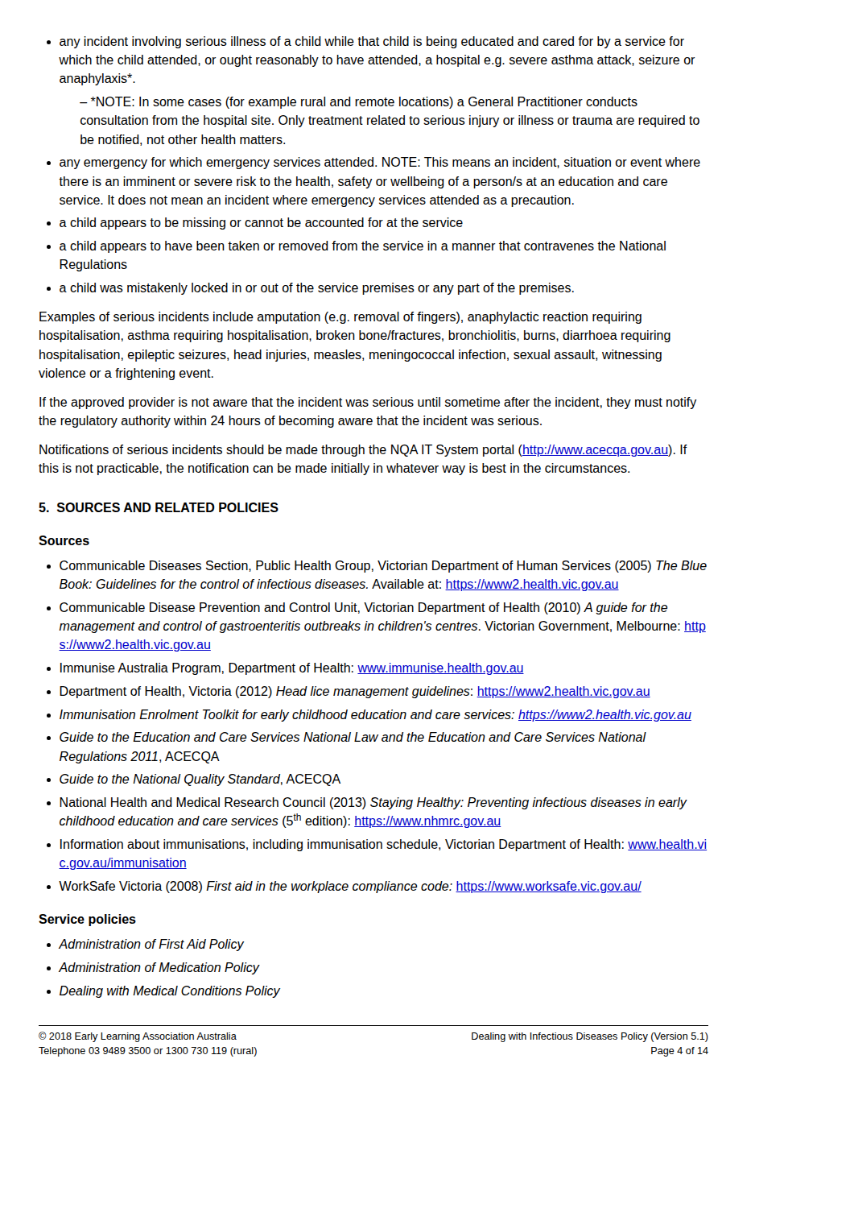any incident involving serious illness of a child while that child is being educated and cared for by a service for which the child attended, or ought reasonably to have attended, a hospital e.g. severe asthma attack, seizure or anaphylaxis*.
*NOTE: In some cases (for example rural and remote locations) a General Practitioner conducts consultation from the hospital site. Only treatment related to serious injury or illness or trauma are required to be notified, not other health matters.
any emergency for which emergency services attended. NOTE: This means an incident, situation or event where there is an imminent or severe risk to the health, safety or wellbeing of a person/s at an education and care service. It does not mean an incident where emergency services attended as a precaution.
a child appears to be missing or cannot be accounted for at the service
a child appears to have been taken or removed from the service in a manner that contravenes the National Regulations
a child was mistakenly locked in or out of the service premises or any part of the premises.
Examples of serious incidents include amputation (e.g. removal of fingers), anaphylactic reaction requiring hospitalisation, asthma requiring hospitalisation, broken bone/fractures, bronchiolitis, burns, diarrhoea requiring hospitalisation, epileptic seizures, head injuries, measles, meningococcal infection, sexual assault, witnessing violence or a frightening event.
If the approved provider is not aware that the incident was serious until sometime after the incident, they must notify the regulatory authority within 24 hours of becoming aware that the incident was serious.
Notifications of serious incidents should be made through the NQA IT System portal (http://www.acecqa.gov.au). If this is not practicable, the notification can be made initially in whatever way is best in the circumstances.
5. SOURCES AND RELATED POLICIES
Sources
Communicable Diseases Section, Public Health Group, Victorian Department of Human Services (2005) The Blue Book: Guidelines for the control of infectious diseases. Available at: https://www2.health.vic.gov.au
Communicable Disease Prevention and Control Unit, Victorian Department of Health (2010) A guide for the management and control of gastroenteritis outbreaks in children's centres. Victorian Government, Melbourne: https://www2.health.vic.gov.au
Immunise Australia Program, Department of Health: www.immunise.health.gov.au
Department of Health, Victoria (2012) Head lice management guidelines: https://www2.health.vic.gov.au
Immunisation Enrolment Toolkit for early childhood education and care services: https://www2.health.vic.gov.au
Guide to the Education and Care Services National Law and the Education and Care Services National Regulations 2011, ACECQA
Guide to the National Quality Standard, ACECQA
National Health and Medical Research Council (2013) Staying Healthy: Preventing infectious diseases in early childhood education and care services (5th edition): https://www.nhmrc.gov.au
Information about immunisations, including immunisation schedule, Victorian Department of Health: www.health.vic.gov.au/immunisation
WorkSafe Victoria (2008) First aid in the workplace compliance code: https://www.worksafe.vic.gov.au/
Service policies
Administration of First Aid Policy
Administration of Medication Policy
Dealing with Medical Conditions Policy
© 2018 Early Learning Association Australia
Telephone 03 9489 3500 or 1300 730 119 (rural)
Dealing with Infectious Diseases Policy (Version 5.1)
Page 4 of 14